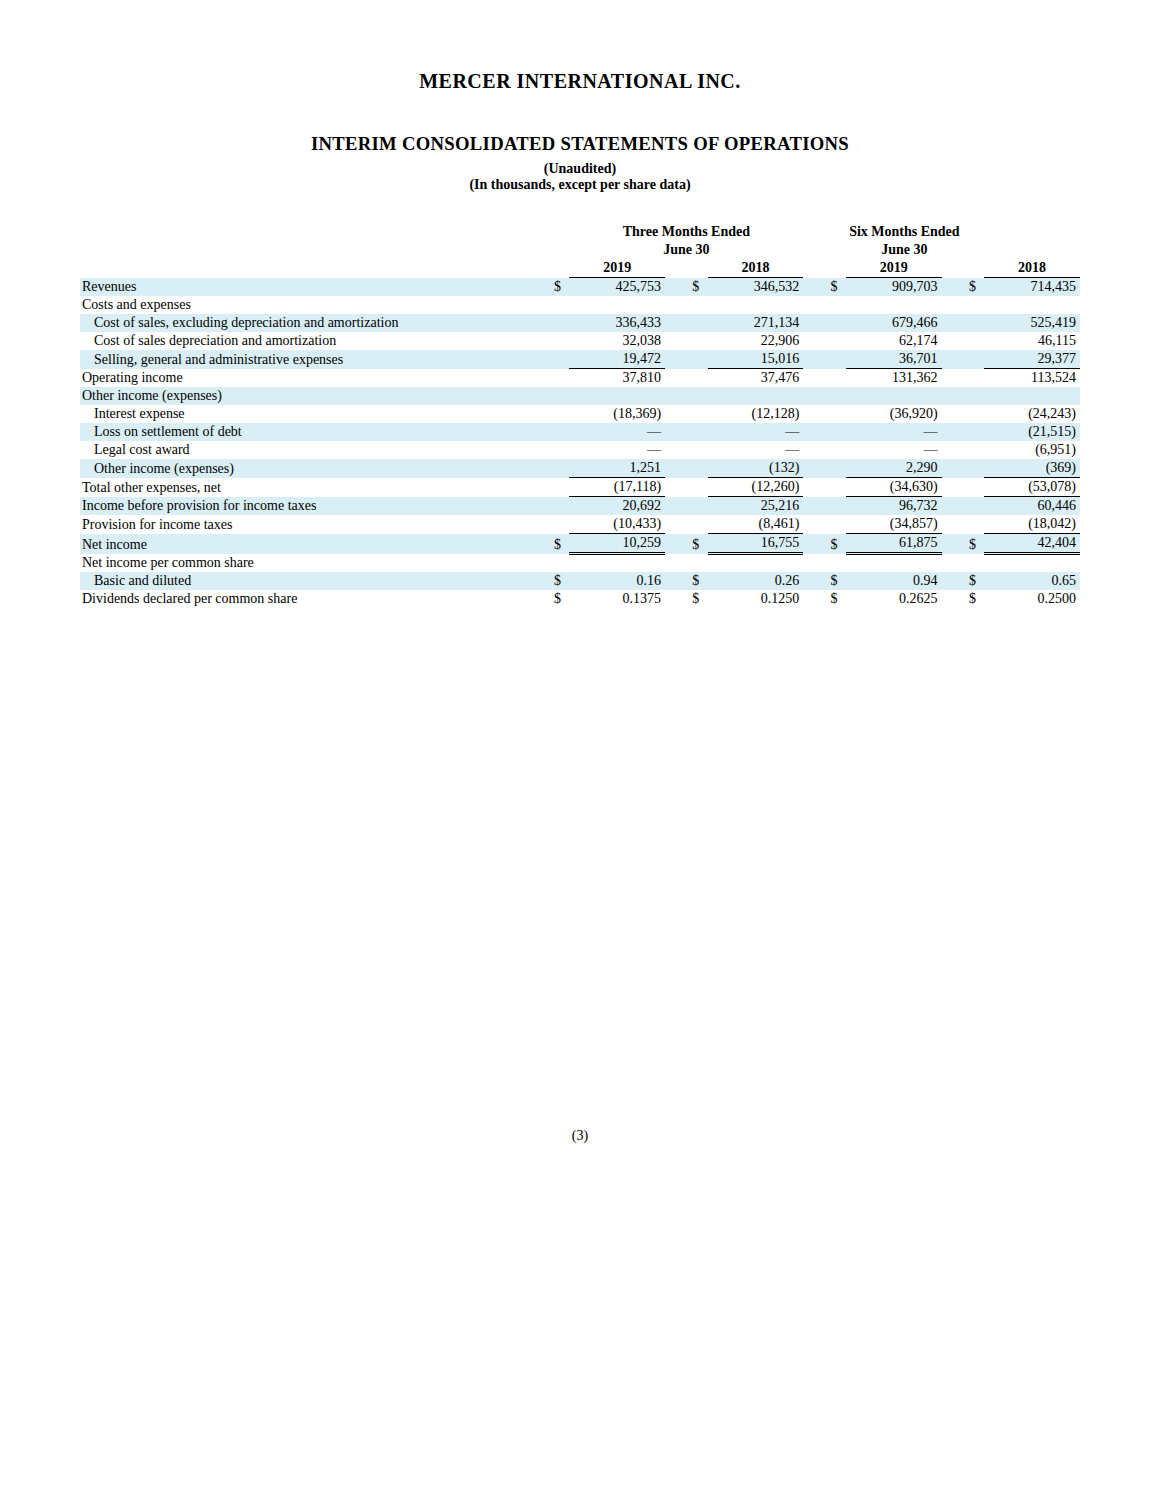MERCER INTERNATIONAL INC.
INTERIM CONSOLIDATED STATEMENTS OF OPERATIONS
(Unaudited)
(In thousands, except per share data)
| | | Three Months Ended | | Six Months Ended | |
| --- | --- | --- | --- | --- | --- |
| | | June 30 | | June 30 | |
| | | 2019 | | | 2018 | | | 2019 | | | 2018 |
| Revenues | $ | 425,753 | | $ | 346,532 | | $ | 909,703 | | $ | 714,435 |
| Costs and expenses | | | | | | | | | | | |
| Cost of sales, excluding depreciation and amortization | | 336,433 | | | 271,134 | | | 679,466 | | | 525,419 |
| Cost of sales depreciation and amortization | | 32,038 | | | 22,906 | | | 62,174 | | | 46,115 |
| Selling, general and administrative expenses | | 19,472 | | | 15,016 | | | 36,701 | | | 29,377 |
| Operating income | | 37,810 | | | 37,476 | | | 131,362 | | | 113,524 |
| Other income (expenses) | | | | | | | | | | | |
| Interest expense | | (18,369) | | | (12,128) | | | (36,920) | | | (24,243) |
| Loss on settlement of debt | | — | | | — | | | — | | | (21,515) |
| Legal cost award | | — | | | — | | | — | | | (6,951) |
| Other income (expenses) | | 1,251 | | | (132) | | | 2,290 | | | (369) |
| Total other expenses, net | | (17,118) | | | (12,260) | | | (34,630) | | | (53,078) |
| Income before provision for income taxes | | 20,692 | | | 25,216 | | | 96,732 | | | 60,446 |
| Provision for income taxes | | (10,433) | | | (8,461) | | | (34,857) | | | (18,042) |
| Net income | $ | 10,259 | | $ | 16,755 | | $ | 61,875 | | $ | 42,404 |
| Net income per common share | | | | | | | | | | | |
| Basic and diluted | $ | 0.16 | | $ | 0.26 | | $ | 0.94 | | $ | 0.65 |
| Dividends declared per common share | $ | 0.1375 | | $ | 0.1250 | | $ | 0.2625 | | $ | 0.2500 |
(3)